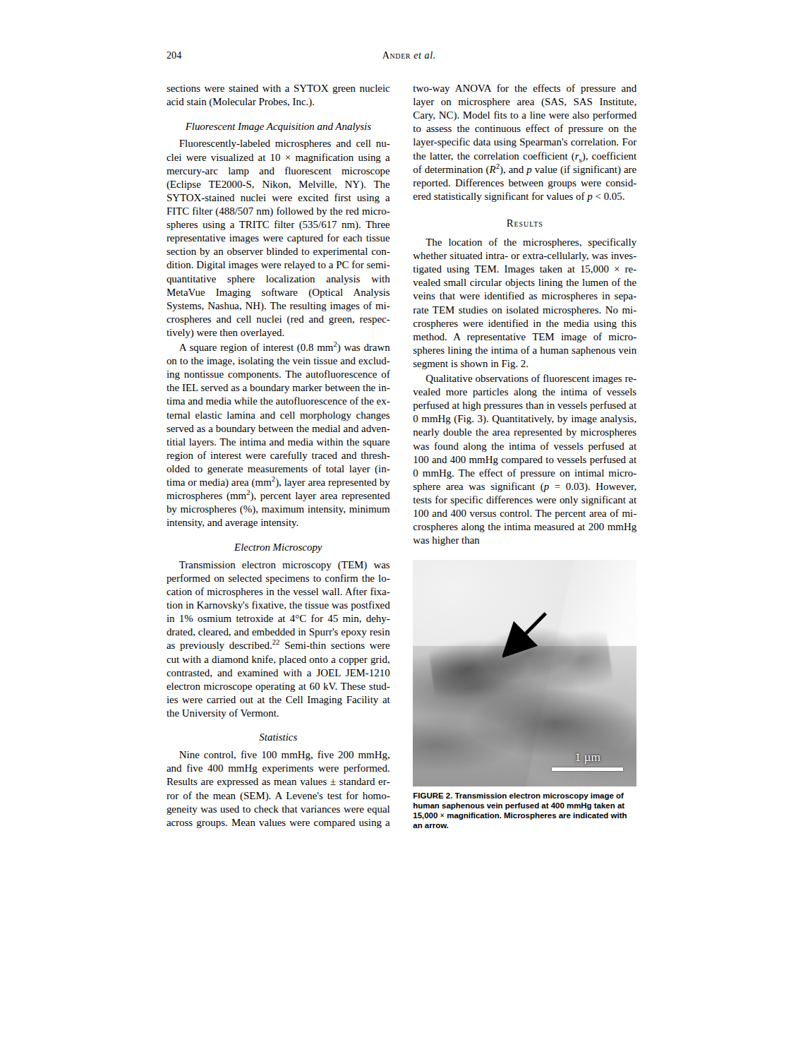204
Ander et al.
sections were stained with a SYTOX green nucleic acid stain (Molecular Probes, Inc.).
Fluorescent Image Acquisition and Analysis
Fluorescently-labeled microspheres and cell nuclei were visualized at 10 × magnification using a mercury-arc lamp and fluorescent microscope (Eclipse TE2000-S, Nikon, Melville, NY). The SYTOX-stained nuclei were excited first using a FITC filter (488/507 nm) followed by the red microspheres using a TRITC filter (535/617 nm). Three representative images were captured for each tissue section by an observer blinded to experimental condition. Digital images were relayed to a PC for semiquantitative sphere localization analysis with MetaVue Imaging software (Optical Analysis Systems, Nashua, NH). The resulting images of microspheres and cell nuclei (red and green, respectively) were then overlayed.
A square region of interest (0.8 mm2) was drawn on to the image, isolating the vein tissue and excluding nontissue components. The autofluorescence of the IEL served as a boundary marker between the intima and media while the autofluorescence of the external elastic lamina and cell morphology changes served as a boundary between the medial and adventitial layers. The intima and media within the square region of interest were carefully traced and thresholded to generate measurements of total layer (intima or media) area (mm2), layer area represented by microspheres (mm2), percent layer area represented by microspheres (%), maximum intensity, minimum intensity, and average intensity.
Electron Microscopy
Transmission electron microscopy (TEM) was performed on selected specimens to confirm the location of microspheres in the vessel wall. After fixation in Karnovsky's fixative, the tissue was postfixed in 1% osmium tetroxide at 4°C for 45 min, dehydrated, cleared, and embedded in Spurr's epoxy resin as previously described.22 Semi-thin sections were cut with a diamond knife, placed onto a copper grid, contrasted, and examined with a JOEL JEM-1210 electron microscope operating at 60 kV. These studies were carried out at the Cell Imaging Facility at the University of Vermont.
Statistics
Nine control, five 100 mmHg, five 200 mmHg, and five 400 mmHg experiments were performed. Results are expressed as mean values ± standard error of the mean (SEM). A Levene's test for homogeneity was used to check that variances were equal across groups. Mean values were compared using a two-way ANOVA for the effects of pressure and layer on microsphere area (SAS, SAS Institute, Cary, NC). Model fits to a line were also performed to assess the continuous effect of pressure on the layer-specific data using Spearman's correlation. For the latter, the correlation coefficient (rs), coefficient of determination (R2), and p value (if significant) are reported. Differences between groups were considered statistically significant for values of p < 0.05.
Results
The location of the microspheres, specifically whether situated intra- or extra-cellularly, was investigated using TEM. Images taken at 15,000 × revealed small circular objects lining the lumen of the veins that were identified as microspheres in separate TEM studies on isolated microspheres. No microspheres were identified in the media using this method. A representative TEM image of microspheres lining the intima of a human saphenous vein segment is shown in Fig. 2.
Qualitative observations of fluorescent images revealed more particles along the intima of vessels perfused at high pressures than in vessels perfused at 0 mmHg (Fig. 3). Quantitatively, by image analysis, nearly double the area represented by microspheres was found along the intima of vessels perfused at 100 and 400 mmHg compared to vessels perfused at 0 mmHg. The effect of pressure on intimal microsphere area was significant (p = 0.03). However, tests for specific differences were only significant at 100 and 400 versus control. The percent area of microspheres along the intima measured at 200 mmHg was higher than
1 µm
FIGURE 2. Transmission electron microscopy image of human saphenous vein perfused at 400 mmHg taken at 15,000 × magnification. Microspheres are indicated with an arrow.